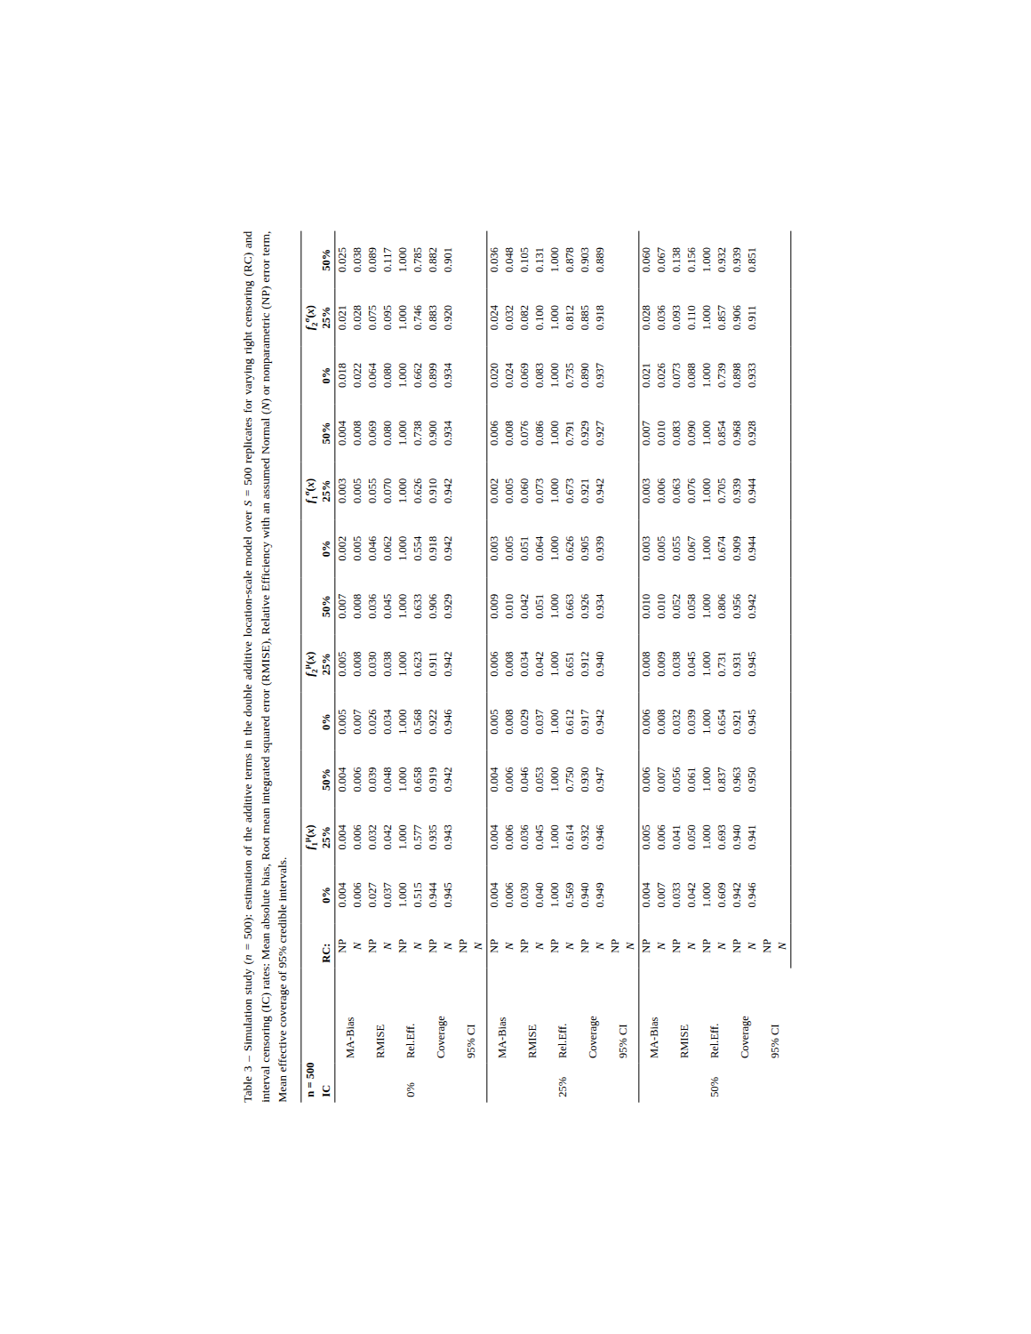Table 3 – Simulation study (n = 500): estimation of the additive terms in the double additive location-scale model over S = 500 replicates for varying right censoring (RC) and interval censoring (IC) rates: Mean absolute bias, Root mean integrated squared error (RMISE), Relative Efficiency with an assumed Normal (N) or nonparametric (NP) error term, Mean effective coverage of 95% credible intervals.
| n = 500 | f 1 μ ( x ) | f 2 μ ( x ) | f 1 σ ( x ) | f 2 σ ( x ) |
| --- | --- | --- | --- | --- |
| IC | | RC: | 0% | 25% | 50% | 0% | 25% | 50% | 0% | 25% | 50% | 0% | 25% | 50% |
| 0% | MA-Bias | NP | 0.004 | 0.004 | 0.004 | 0.005 | 0.005 | 0.007 | 0.002 | 0.003 | 0.004 | 0.018 | 0.021 | 0.025 |
| N | 0.006 | 0.006 | 0.006 | 0.007 | 0.008 | 0.008 | 0.005 | 0.005 | 0.008 | 0.022 | 0.028 | 0.038 |
| RMISE | NP | 0.027 | 0.032 | 0.039 | 0.026 | 0.030 | 0.036 | 0.046 | 0.055 | 0.069 | 0.064 | 0.075 | 0.089 |
| N | 0.037 | 0.042 | 0.048 | 0.034 | 0.038 | 0.045 | 0.062 | 0.070 | 0.080 | 0.080 | 0.095 | 0.117 |
| Rel.Eff. | NP | 1.000 | 1.000 | 1.000 | 1.000 | 1.000 | 1.000 | 1.000 | 1.000 | 1.000 | 1.000 | 1.000 | 1.000 |
| N | 0.515 | 0.577 | 0.658 | 0.568 | 0.623 | 0.633 | 0.554 | 0.626 | 0.738 | 0.662 | 0.746 | 0.785 |
| Coverage | NP | 0.944 | 0.935 | 0.919 | 0.922 | 0.911 | 0.906 | 0.918 | 0.910 | 0.900 | 0.899 | 0.883 | 0.882 |
| N | 0.945 | 0.943 | 0.942 | 0.946 | 0.942 | 0.929 | 0.942 | 0.942 | 0.934 | 0.934 | 0.920 | 0.901 |
| 95% CI | NP | | | | | | | | | | | | |
| N | | | | | | | | | | | | |
| 25% | MA-Bias | NP | 0.004 | 0.004 | 0.004 | 0.005 | 0.006 | 0.009 | 0.003 | 0.002 | 0.006 | 0.020 | 0.024 | 0.036 |
| N | 0.006 | 0.006 | 0.006 | 0.008 | 0.008 | 0.010 | 0.005 | 0.005 | 0.008 | 0.024 | 0.032 | 0.048 |
| RMISE | NP | 0.030 | 0.036 | 0.046 | 0.029 | 0.034 | 0.042 | 0.051 | 0.060 | 0.076 | 0.069 | 0.082 | 0.105 |
| N | 0.040 | 0.045 | 0.053 | 0.037 | 0.042 | 0.051 | 0.064 | 0.073 | 0.086 | 0.083 | 0.100 | 0.131 |
| Rel.Eff. | NP | 1.000 | 1.000 | 1.000 | 1.000 | 1.000 | 1.000 | 1.000 | 1.000 | 1.000 | 1.000 | 1.000 | 1.000 |
| N | 0.569 | 0.614 | 0.750 | 0.612 | 0.651 | 0.663 | 0.626 | 0.673 | 0.791 | 0.735 | 0.812 | 0.878 |
| Coverage | NP | 0.940 | 0.932 | 0.930 | 0.917 | 0.912 | 0.926 | 0.905 | 0.921 | 0.929 | 0.890 | 0.885 | 0.903 |
| N | 0.949 | 0.946 | 0.947 | 0.942 | 0.940 | 0.934 | 0.939 | 0.942 | 0.927 | 0.937 | 0.918 | 0.889 |
| 95% CI | NP | | | | | | | | | | | | |
| N | | | | | | | | | | | | |
| 50% | MA-Bias | NP | 0.004 | 0.005 | 0.006 | 0.006 | 0.008 | 0.010 | 0.003 | 0.003 | 0.007 | 0.021 | 0.028 | 0.060 |
| N | 0.007 | 0.006 | 0.007 | 0.008 | 0.009 | 0.010 | 0.005 | 0.006 | 0.010 | 0.026 | 0.036 | 0.067 |
| RMISE | NP | 0.033 | 0.041 | 0.056 | 0.032 | 0.038 | 0.052 | 0.055 | 0.063 | 0.083 | 0.073 | 0.093 | 0.138 |
| N | 0.042 | 0.050 | 0.061 | 0.039 | 0.045 | 0.058 | 0.067 | 0.076 | 0.090 | 0.088 | 0.110 | 0.156 |
| Rel.Eff. | NP | 1.000 | 1.000 | 1.000 | 1.000 | 1.000 | 1.000 | 1.000 | 1.000 | 1.000 | 1.000 | 1.000 | 1.000 |
| N | 0.609 | 0.693 | 0.837 | 0.654 | 0.731 | 0.806 | 0.674 | 0.705 | 0.854 | 0.739 | 0.857 | 0.932 |
| Coverage | NP | 0.942 | 0.940 | 0.963 | 0.921 | 0.931 | 0.956 | 0.909 | 0.939 | 0.968 | 0.898 | 0.906 | 0.939 |
| N | 0.946 | 0.941 | 0.950 | 0.945 | 0.945 | 0.942 | 0.944 | 0.944 | 0.928 | 0.933 | 0.911 | 0.851 |
| 95% CI | NP | | | | | | | | | | | | |
| N | | | | | | | | | | | | |